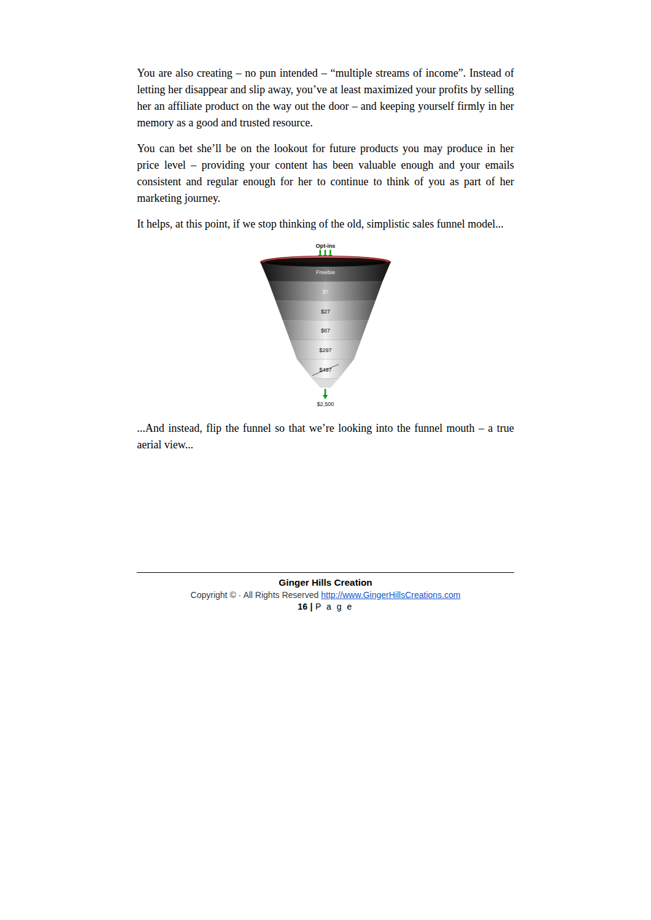You are also creating – no pun intended – “multiple streams of income”. Instead of letting her disappear and slip away, you’ve at least maximized your profits by selling her an affiliate product on the way out the door – and keeping yourself firmly in her memory as a good and trusted resource.
You can bet she’ll be on the lookout for future products you may produce in her price level – providing your content has been valuable enough and your emails consistent and regular enough for her to continue to think of you as part of her marketing journey.
It helps, at this point, if we stop thinking of the old, simplistic sales funnel model...
...And instead, flip the funnel so that we’re looking into the funnel mouth – a true aerial view...
Ginger Hills Creation
Copyright © · All Rights Reserved http://www.GingerHillsCreations.com
16 | P a g e